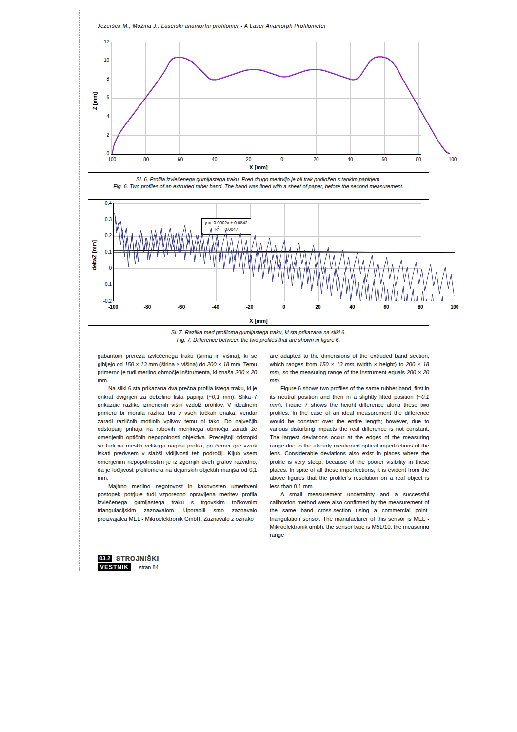Jezeršek M., Možina J.: Laserski anamorfni profilomer - A Laser Anamorph Profilometer
Z [mm]
12
10
8
6
4
2
0
-100
-80
-60
-40
-20
0
20
40
60
80
100
X [mm]
Sl. 6. Profila izvlečenega gumijastega traku. Pred drugo meritvijo je bil trak podložen s tankim papirjem.
Fig. 6. Two profiles of an extruded ruber band. The band was lined with a sheet of paper, before the second measurement.
deltaZ [mm]
0.4
0.3
0.2
0.1
0
-0.1
-0.2
y = -0.0002x + 0.0842
R2 = 0.0047
-100 -80 -60 -40 -20 0 20 40 60 80 100
X [mm]
Sl. 7. Razlika med profiloma gumijastega traku, ki sta prikazana na sliki 6.
Fig. 7. Difference between the two profiles that are shown in figure 6.
gabaritom prereza izvlečenega traku (širina in višina), ki se gibljejo od 150 × 13 mm (širina × višina) do 200 × 18 mm. Temu primerno je tudi merilno območje inštrumenta, ki znaša 200 × 20 mm.
Na sliki 6 sta prikazana dva prečna profila istega traku, ki je enkrat dvignjen za debelino lista papirja (~0,1 mm). Slika 7 prikazuje razliko izmerjenih višin vzdolž profilov. V idealnem primeru bi morala razlika biti v vseh točkah enaka, vendar zaradi različnih motilnih vplivov temu ni tako. Do največjih odstopanj prihaja na robovih merilnega območja zaradi že omenjenih optičnih nepopolnosti objektiva. Precejšnji odstopki so tudi na mestih velikega nagiba profila, pri čemer gre vzrok iskati predvsem v slabši vidljivosti teh področij. Kljub vsem omenjenim nepopolnostim je iz zgornjih dveh grafov razvidno, da je ločljivost profilomera na dejanskih objektih manjša od 0,1 mm.
Majhno merilno negotovost in kakovosten umeritveni postopek potrjuje tudi vzporedno opravljena meritev profila izvlečenega gumijastega traku s trgovskim točkovnim triangulacijskim zaznavalom. Uporabili smo zaznavalo proizvajalca MEL - Mikroelektronik GmbH. Zaznavalo z oznako
are adapted to the dimensions of the extruded band section, which ranges from 150 × 13 mm (width × height) to 200 × 18 mm, so the measuring range of the instrument equals 200 × 20 mm.
Figure 6 shows two profiles of the same rubber band, first in its neutral position and then in a slightly lifted position (~0.1 mm). Figure 7 shows the height difference along these two profiles. In the case of an ideal measurement the difference would be constant over the entire length; however, due to various disturbing impacts the real difference is not constant. The largest deviations occur at the edges of the measuring range due to the already mentioned optical imperfections of the lens. Considerable deviations also exist in places where the profile is very steep, because of the poorer visibility in these places. In spite of all these imperfections, it is evident from the above figures that the profiler’s resolution on a real object is less than 0.1 mm.
A small measurement uncertainty and a successful calibration method were also confirmed by the measurement of the same band cross-section using a commercial point-triangulation sensor. The manufacturer of this sensor is MEL - Mikroelektronik gmbh, the sensor type is M5L/10, the measuring range
03-2 STROJNIŠKI
VESTNIK stran 84